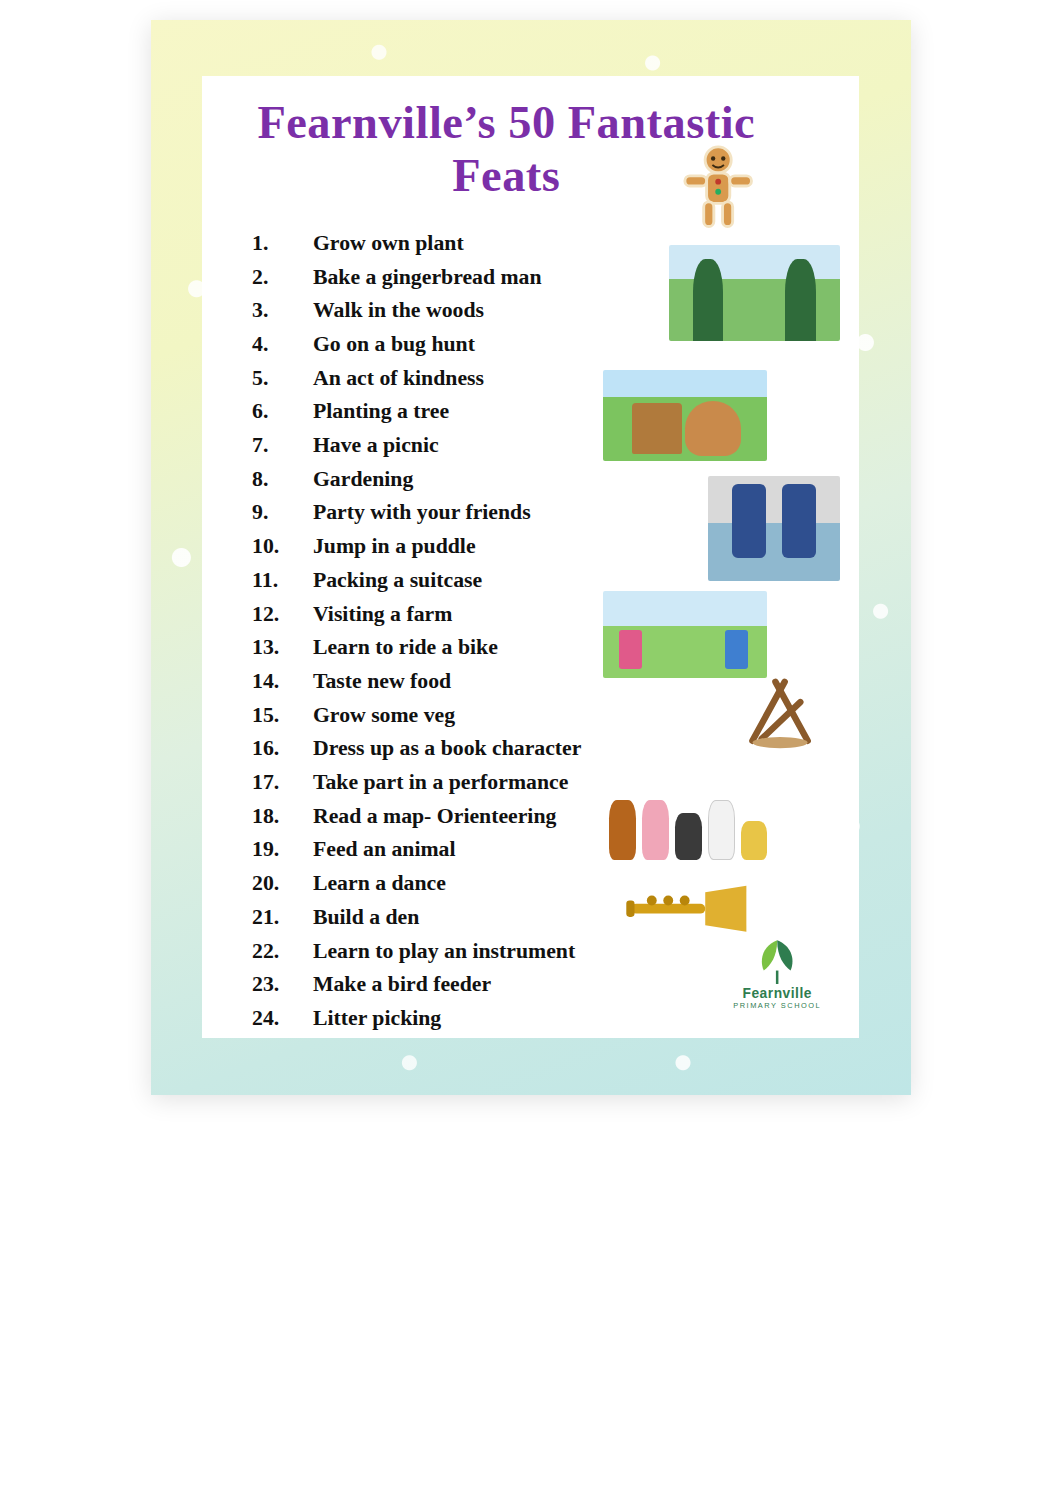Fearnville’s 50 Fantastic Feats
Grow own plant
Bake a gingerbread man
Walk in the woods
Go on a bug hunt
An act of kindness
Planting a tree
Have a picnic
Gardening
Party with your friends
Jump in a puddle
Packing a suitcase
Visiting a farm
Learn to ride a bike
Taste new food
Grow some veg
Dress up as a book character
Take part in a performance
Read a map- Orienteering
Feed an animal
Learn a dance
Build a den
Learn to play an instrument
Make a bird feeder
Litter picking
Plan your future
Fearnville
PRIMARY SCHOOL